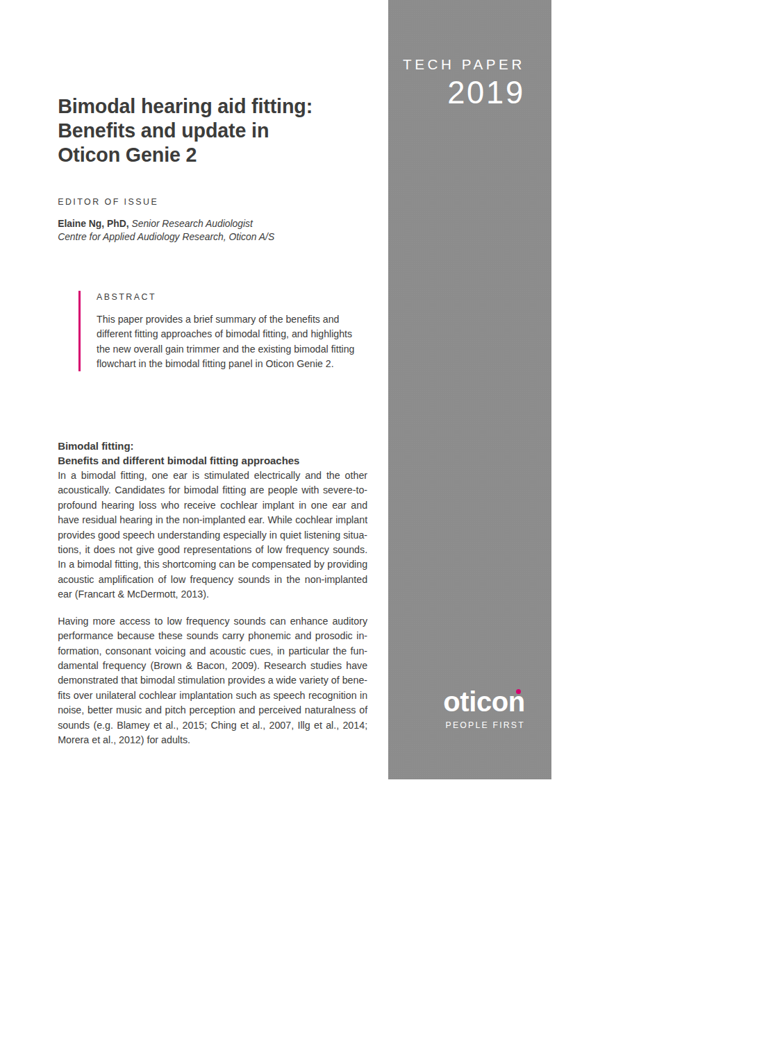TECH PAPER
2019
oticon
PEOPLE FIRST
Bimodal hearing aid fitting:
Benefits and update in
Oticon Genie 2
EDITOR OF ISSUE
Elaine Ng, PhD, Senior Research Audiologist
Centre for Applied Audiology Research, Oticon A/S
ABSTRACT
This paper provides a brief summary of the benefits and different fitting approaches of bimodal fitting, and highlights the new overall gain trimmer and the existing bimodal fitting flowchart in the bimodal fitting panel in Oticon Genie 2.
Bimodal fitting:
Benefits and different bimodal fitting approaches
In a bimodal fitting, one ear is stimulated electrically and the other acoustically. Candidates for bimodal fitting are people with severe-to-profound hearing loss who receive cochlear implant in one ear and have residual hearing in the non-implanted ear. While cochlear implant provides good speech understanding especially in quiet listening situations, it does not give good representations of low frequency sounds. In a bimodal fitting, this shortcoming can be compensated by providing acoustic amplification of low frequency sounds in the non-implanted ear (Francart & McDermott, 2013).
Having more access to low frequency sounds can enhance auditory performance because these sounds carry phonemic and prosodic information, consonant voicing and acoustic cues, in particular the fundamental frequency (Brown & Bacon, 2009). Research studies have demonstrated that bimodal stimulation provides a wide variety of benefits over unilateral cochlear implantation such as speech recognition in noise, better music and pitch perception and perceived naturalness of sounds (e.g. Blamey et al., 2015; Ching et al., 2007, Illg et al., 2014; Morera et al., 2012) for adults.